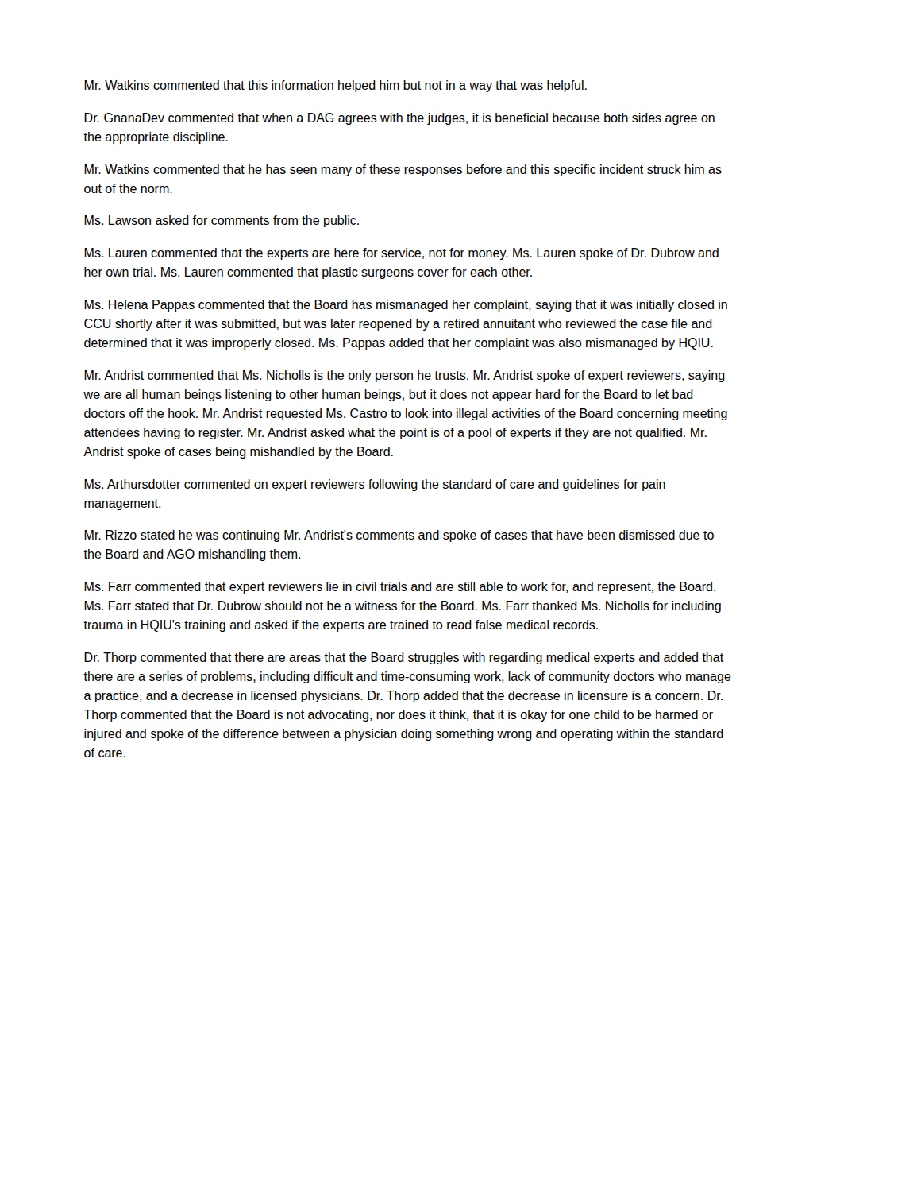Mr. Watkins commented that this information helped him but not in a way that was helpful.
Dr. GnanaDev commented that when a DAG agrees with the judges, it is beneficial because both sides agree on the appropriate discipline.
Mr. Watkins commented that he has seen many of these responses before and this specific incident struck him as out of the norm.
Ms. Lawson asked for comments from the public.
Ms. Lauren commented that the experts are here for service, not for money. Ms. Lauren spoke of Dr. Dubrow and her own trial. Ms. Lauren commented that plastic surgeons cover for each other.
Ms. Helena Pappas commented that the Board has mismanaged her complaint, saying that it was initially closed in CCU shortly after it was submitted, but was later reopened by a retired annuitant who reviewed the case file and determined that it was improperly closed. Ms. Pappas added that her complaint was also mismanaged by HQIU.
Mr. Andrist commented that Ms. Nicholls is the only person he trusts. Mr. Andrist spoke of expert reviewers, saying we are all human beings listening to other human beings, but it does not appear hard for the Board to let bad doctors off the hook. Mr. Andrist requested Ms. Castro to look into illegal activities of the Board concerning meeting attendees having to register. Mr. Andrist asked what the point is of a pool of experts if they are not qualified. Mr. Andrist spoke of cases being mishandled by the Board.
Ms. Arthursdotter commented on expert reviewers following the standard of care and guidelines for pain management.
Mr. Rizzo stated he was continuing Mr. Andrist's comments and spoke of cases that have been dismissed due to the Board and AGO mishandling them.
Ms. Farr commented that expert reviewers lie in civil trials and are still able to work for, and represent, the Board. Ms. Farr stated that Dr. Dubrow should not be a witness for the Board. Ms. Farr thanked Ms. Nicholls for including trauma in HQIU's training and asked if the experts are trained to read false medical records.
Dr. Thorp commented that there are areas that the Board struggles with regarding medical experts and added that there are a series of problems, including difficult and time-consuming work, lack of community doctors who manage a practice, and a decrease in licensed physicians. Dr. Thorp added that the decrease in licensure is a concern. Dr. Thorp commented that the Board is not advocating, nor does it think, that it is okay for one child to be harmed or injured and spoke of the difference between a physician doing something wrong and operating within the standard of care.